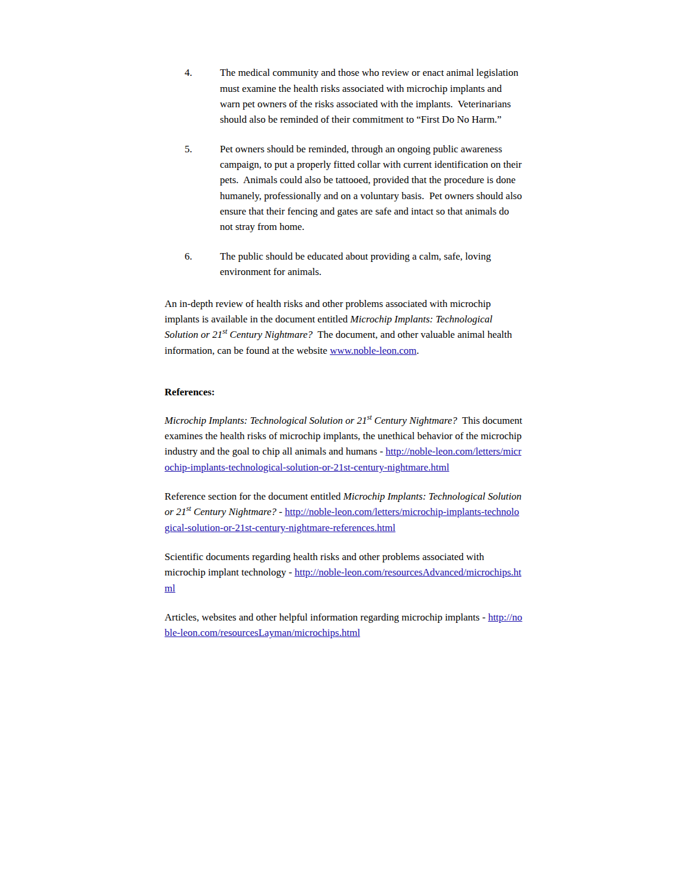4. The medical community and those who review or enact animal legislation must examine the health risks associated with microchip implants and warn pet owners of the risks associated with the implants. Veterinarians should also be reminded of their commitment to “First Do No Harm.”
5. Pet owners should be reminded, through an ongoing public awareness campaign, to put a properly fitted collar with current identification on their pets. Animals could also be tattooed, provided that the procedure is done humanely, professionally and on a voluntary basis. Pet owners should also ensure that their fencing and gates are safe and intact so that animals do not stray from home.
6. The public should be educated about providing a calm, safe, loving environment for animals.
An in-depth review of health risks and other problems associated with microchip implants is available in the document entitled Microchip Implants: Technological Solution or 21st Century Nightmare? The document, and other valuable animal health information, can be found at the website www.noble-leon.com.
References:
Microchip Implants: Technological Solution or 21st Century Nightmare? This document examines the health risks of microchip implants, the unethical behavior of the microchip industry and the goal to chip all animals and humans - http://noble-leon.com/letters/microchip-implants-technological-solution-or-21st-century-nightmare.html
Reference section for the document entitled Microchip Implants: Technological Solution or 21st Century Nightmare? - http://noble-leon.com/letters/microchip-implants-technological-solution-or-21st-century-nightmare-references.html
Scientific documents regarding health risks and other problems associated with microchip implant technology - http://noble-leon.com/resourcesAdvanced/microchips.html
Articles, websites and other helpful information regarding microchip implants - http://noble-leon.com/resourcesLayman/microchips.html